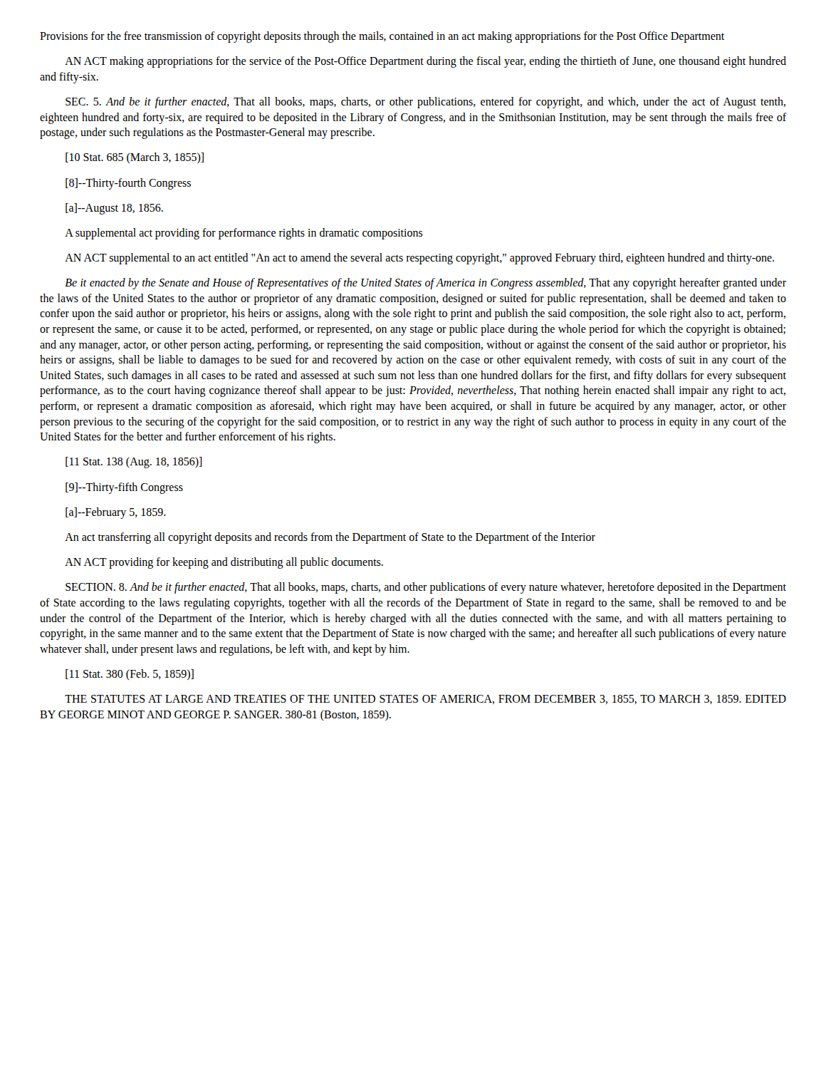Provisions for the free transmission of copyright deposits through the mails, contained in an act making appropriations for the Post Office Department
AN ACT making appropriations for the service of the Post-Office Department during the fiscal year, ending the thirtieth of June, one thousand eight hundred and fifty-six.
SEC. 5. And be it further enacted, That all books, maps, charts, or other publications, entered for copyright, and which, under the act of August tenth, eighteen hundred and forty-six, are required to be deposited in the Library of Congress, and in the Smithsonian Institution, may be sent through the mails free of postage, under such regulations as the Postmaster-General may prescribe.
[10 Stat. 685 (March 3, 1855)]
[8]--Thirty-fourth Congress
[a]--August 18, 1856.
A supplemental act providing for performance rights in dramatic compositions
AN ACT supplemental to an act entitled "An act to amend the several acts respecting copyright," approved February third, eighteen hundred and thirty-one.
Be it enacted by the Senate and House of Representatives of the United States of America in Congress assembled, That any copyright hereafter granted under the laws of the United States to the author or proprietor of any dramatic composition, designed or suited for public representation, shall be deemed and taken to confer upon the said author or proprietor, his heirs or assigns, along with the sole right to print and publish the said composition, the sole right also to act, perform, or represent the same, or cause it to be acted, performed, or represented, on any stage or public place during the whole period for which the copyright is obtained; and any manager, actor, or other person acting, performing, or representing the said composition, without or against the consent of the said author or proprietor, his heirs or assigns, shall be liable to damages to be sued for and recovered by action on the case or other equivalent remedy, with costs of suit in any court of the United States, such damages in all cases to be rated and assessed at such sum not less than one hundred dollars for the first, and fifty dollars for every subsequent performance, as to the court having cognizance thereof shall appear to be just: Provided, nevertheless, That nothing herein enacted shall impair any right to act, perform, or represent a dramatic composition as aforesaid, which right may have been acquired, or shall in future be acquired by any manager, actor, or other person previous to the securing of the copyright for the said composition, or to restrict in any way the right of such author to process in equity in any court of the United States for the better and further enforcement of his rights.
[11 Stat. 138 (Aug. 18, 1856)]
[9]--Thirty-fifth Congress
[a]--February 5, 1859.
An act transferring all copyright deposits and records from the Department of State to the Department of the Interior
AN ACT providing for keeping and distributing all public documents.
SECTION. 8. And be it further enacted, That all books, maps, charts, and other publications of every nature whatever, heretofore deposited in the Department of State according to the laws regulating copyrights, together with all the records of the Department of State in regard to the same, shall be removed to and be under the control of the Department of the Interior, which is hereby charged with all the duties connected with the same, and with all matters pertaining to copyright, in the same manner and to the same extent that the Department of State is now charged with the same; and hereafter all such publications of every nature whatever shall, under present laws and regulations, be left with, and kept by him.
[11 Stat. 380 (Feb. 5, 1859)]
THE STATUTES AT LARGE AND TREATIES OF THE UNITED STATES OF AMERICA, FROM DECEMBER 3, 1855, TO MARCH 3, 1859. EDITED BY GEORGE MINOT AND GEORGE P. SANGER. 380-81 (Boston, 1859).